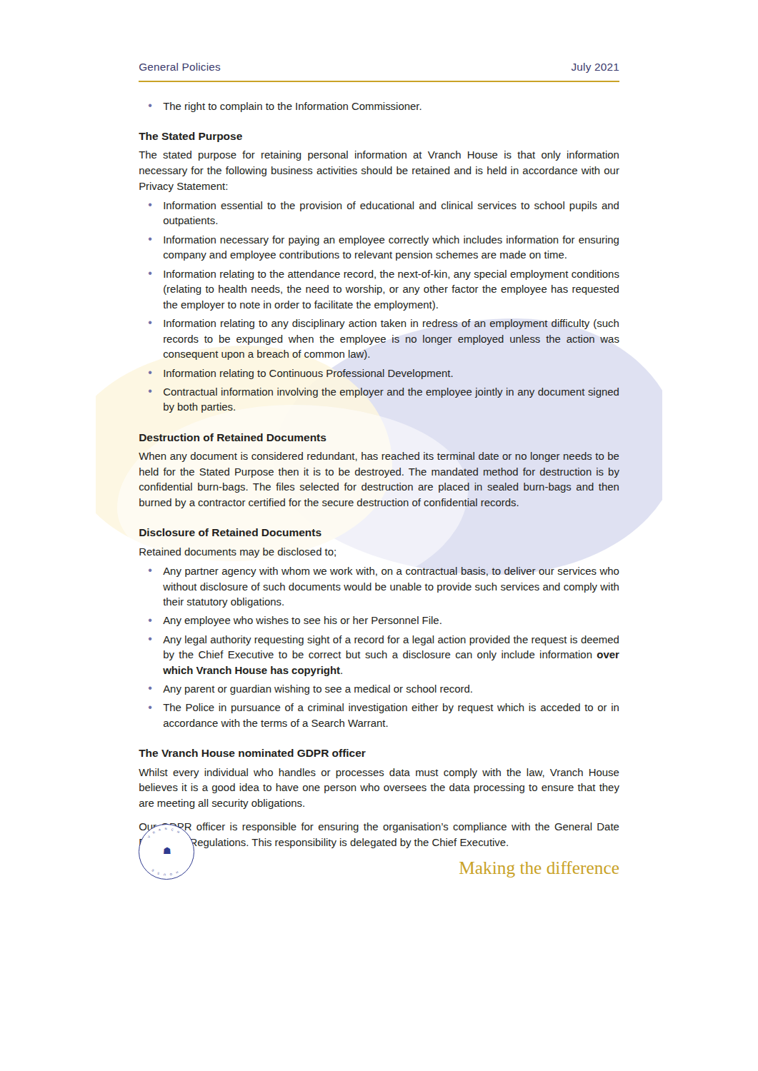General Policies
July 2021
The right to complain to the Information Commissioner.
The Stated Purpose
The stated purpose for retaining personal information at Vranch House is that only information necessary for the following business activities should be retained and is held in accordance with our Privacy Statement:
Information essential to the provision of educational and clinical services to school pupils and outpatients.
Information necessary for paying an employee correctly which includes information for ensuring company and employee contributions to relevant pension schemes are made on time.
Information relating to the attendance record, the next-of-kin, any special employment conditions (relating to health needs, the need to worship, or any other factor the employee has requested the employer to note in order to facilitate the employment).
Information relating to any disciplinary action taken in redress of an employment difficulty (such records to be expunged when the employee is no longer employed unless the action was consequent upon a breach of common law).
Information relating to Continuous Professional Development.
Contractual information involving the employer and the employee jointly in any document signed by both parties.
Destruction of Retained Documents
When any document is considered redundant, has reached its terminal date or no longer needs to be held for the Stated Purpose then it is to be destroyed. The mandated method for destruction is by confidential burn-bags. The files selected for destruction are placed in sealed burn-bags and then burned by a contractor certified for the secure destruction of confidential records.
Disclosure of Retained Documents
Retained documents may be disclosed to;
Any partner agency with whom we work with, on a contractual basis, to deliver our services who without disclosure of such documents would be unable to provide such services and comply with their statutory obligations.
Any employee who wishes to see his or her Personnel File.
Any legal authority requesting sight of a record for a legal action provided the request is deemed by the Chief Executive to be correct but such a disclosure can only include information over which Vranch House has copyright.
Any parent or guardian wishing to see a medical or school record.
The Police in pursuance of a criminal investigation either by request which is acceded to or in accordance with the terms of a Search Warrant.
The Vranch House nominated GDPR officer
Whilst every individual who handles or processes data must comply with the law, Vranch House believes it is a good idea to have one person who oversees the data processing to ensure that they are meeting all security obligations.
Our GDPR officer is responsible for ensuring the organisation’s compliance with the General Date Protection Regulations. This responsibility is delegated by the Chief Executive.
V R A N C H H O U S E
☗
Making the difference